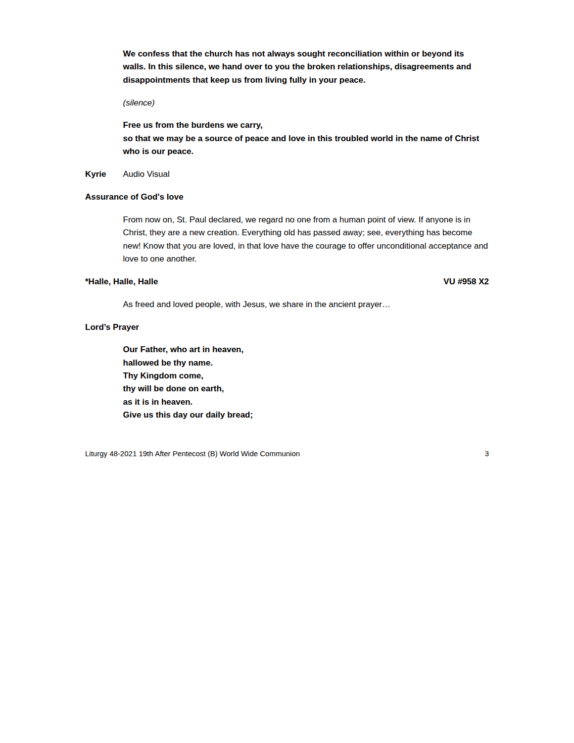We confess that the church has not always sought reconciliation within or beyond its walls. In this silence, we hand over to you the broken relationships, disagreements and disappointments that keep us from living fully in your peace.
(silence)
Free us from the burdens we carry,
so that we may be a source of peace and love in this troubled world in the name of Christ who is our peace.
Kyrie Audio Visual
Assurance of God's love
From now on, St. Paul declared, we regard no one from a human point of view. If anyone is in Christ, they are a new creation. Everything old has passed away; see, everything has become new! Know that you are loved, in that love have the courage to offer unconditional acceptance and love to one another.
*Halle, Halle, Halle VU #958 X2
As freed and loved people, with Jesus, we share in the ancient prayer…
Lord’s Prayer
Our Father, who art in heaven,
hallowed be thy name.
Thy Kingdom come,
thy will be done on earth,
as it is in heaven.
Give us this day our daily bread;
Liturgy 48-2021 19th After Pentecost (B) World Wide Communion 3